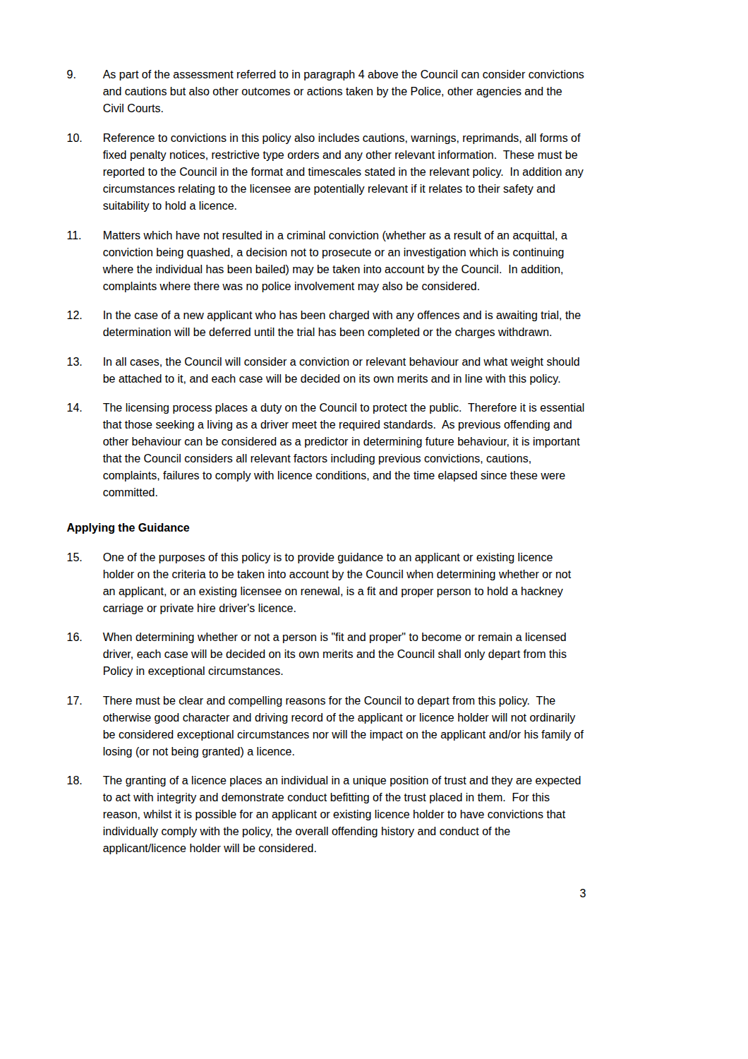9. As part of the assessment referred to in paragraph 4 above the Council can consider convictions and cautions but also other outcomes or actions taken by the Police, other agencies and the Civil Courts.
10. Reference to convictions in this policy also includes cautions, warnings, reprimands, all forms of fixed penalty notices, restrictive type orders and any other relevant information. These must be reported to the Council in the format and timescales stated in the relevant policy. In addition any circumstances relating to the licensee are potentially relevant if it relates to their safety and suitability to hold a licence.
11. Matters which have not resulted in a criminal conviction (whether as a result of an acquittal, a conviction being quashed, a decision not to prosecute or an investigation which is continuing where the individual has been bailed) may be taken into account by the Council. In addition, complaints where there was no police involvement may also be considered.
12. In the case of a new applicant who has been charged with any offences and is awaiting trial, the determination will be deferred until the trial has been completed or the charges withdrawn.
13. In all cases, the Council will consider a conviction or relevant behaviour and what weight should be attached to it, and each case will be decided on its own merits and in line with this policy.
14. The licensing process places a duty on the Council to protect the public. Therefore it is essential that those seeking a living as a driver meet the required standards. As previous offending and other behaviour can be considered as a predictor in determining future behaviour, it is important that the Council considers all relevant factors including previous convictions, cautions, complaints, failures to comply with licence conditions, and the time elapsed since these were committed.
Applying the Guidance
15. One of the purposes of this policy is to provide guidance to an applicant or existing licence holder on the criteria to be taken into account by the Council when determining whether or not an applicant, or an existing licensee on renewal, is a fit and proper person to hold a hackney carriage or private hire driver's licence.
16. When determining whether or not a person is "fit and proper" to become or remain a licensed driver, each case will be decided on its own merits and the Council shall only depart from this Policy in exceptional circumstances.
17. There must be clear and compelling reasons for the Council to depart from this policy. The otherwise good character and driving record of the applicant or licence holder will not ordinarily be considered exceptional circumstances nor will the impact on the applicant and/or his family of losing (or not being granted) a licence.
18. The granting of a licence places an individual in a unique position of trust and they are expected to act with integrity and demonstrate conduct befitting of the trust placed in them. For this reason, whilst it is possible for an applicant or existing licence holder to have convictions that individually comply with the policy, the overall offending history and conduct of the applicant/licence holder will be considered.
3